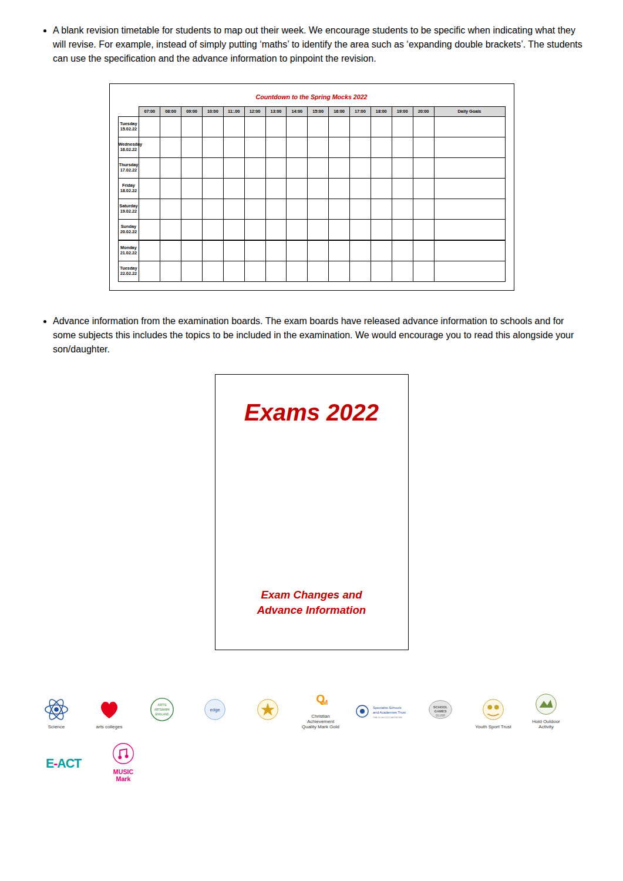A blank revision timetable for students to map out their week. We encourage students to be specific when indicating what they will revise. For example, instead of simply putting ‘maths’ to identify the area such as ‘expanding double brackets’. The students can use the specification and the advance information to pinpoint the revision.
Countdown to the Spring Mocks 2022
| | 07:00 | 08:00 | 09:00 | 10:00 | 11:.00 | 12:00 | 13:00 | 14:00 | 15:00 | 16:00 | 17:00 | 18:00 | 19:00 | 20:00 | Daily Goals |
| --- | --- | --- | --- | --- | --- | --- | --- | --- | --- | --- | --- | --- | --- | --- | --- |
| Tuesday 15.02.22 | | | | | | | | | | | | | | | |
| Wednesday 16.02.22 | | | | | | | | | | | | | | | |
| Thursday 17.02.22 | | | | | | | | | | | | | | | |
| Friday 18.02.22 | | | | | | | | | | | | | | | |
| Saturday 19.02.22 | | | | | | | | | | | | | | | |
| Sunday 20.02.22 | | | | | | | | | | | | | | | |
| Monday 21.02.22 | | | | | | | | | | | | | | | |
| Tuesday 22.02.22 | | | | | | | | | | | | | | | |
Advance information from the examination boards. The exam boards have released advance information to schools and for some subjects this includes the topics to be included in the examination. We would encourage you to read this alongside your son/daughter.
Exams 2022
Exam Changes and
Advance Information
Science
arts colleges
ARTS ARTSMARK ENGLAND
edge
Q M
Christian Achievement
Quality Mark Gold
Specialist Schools and Academies Trust THE SCHOOLS NETWORK
SCHOOL GAMES SILVER
Youth Sport Trust
Hold Outdoor
Activity
E-ACT
MUSIC
Mark